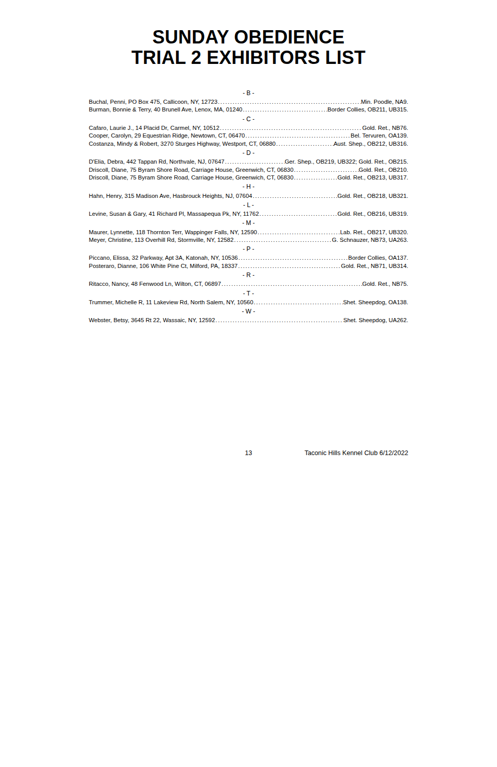SUNDAY OBEDIENCE
TRIAL 2 EXHIBITORS LIST
- B -
Buchal, Penni, PO Box 475, Callicoon, NY, 12723 ................................................................................................................................................... Min. Poodle, NA9.
Burman, Bonnie & Terry, 40 Brunell Ave, Lenox, MA, 01240 ................................................................................................................................................... Border Collies, OB211, UB315.
- C -
Cafaro, Laurie J., 14 Placid Dr, Carmel, NY, 10512 ................................................................................................................................................... Gold. Ret., NB76.
Cooper, Carolyn, 29 Equestrian Ridge, Newtown, CT, 06470 ................................................................................................................................................... Bel. Tervuren, OA139.
Costanza, Mindy & Robert, 3270 Sturges Highway, Westport, CT, 06880 ................................................................................................................................................... Aust. Shep., OB212, UB316.
- D -
D'Elia, Debra, 442 Tappan Rd, Northvale, NJ, 07647 ................................................................................................................................................... Ger. Shep., OB219, UB322; Gold. Ret., OB215.
Driscoll, Diane, 75 Byram Shore Road, Carriage House, Greenwich, CT, 06830 ................................................................................................................................................... Gold. Ret., OB210.
Driscoll, Diane, 75 Byram Shore Road, Carriage House, Greenwich, CT, 06830 ................................................................................................................................................... Gold. Ret., OB213, UB317.
- H -
Hahn, Henry, 315 Madison Ave, Hasbrouck Heights, NJ, 07604 ................................................................................................................................................... Gold. Ret., OB218, UB321.
- L -
Levine, Susan & Gary, 41 Richard Pl, Massapequa Pk, NY, 11762 ................................................................................................................................................... Gold. Ret., OB216, UB319.
- M -
Maurer, Lynnette, 118 Thornton Terr, Wappinger Falls, NY, 12590 ................................................................................................................................................... Lab. Ret., OB217, UB320.
Meyer, Christine, 113 Overhill Rd, Stormville, NY, 12582 ................................................................................................................................................... G. Schnauzer, NB73, UA263.
- P -
Piccano, Elissa, 32 Parkway, Apt 3A, Katonah, NY, 10536 ................................................................................................................................................... Border Collies, OA137.
Posteraro, Dianne, 106 White Pine Ct, Milford, PA, 18337 ................................................................................................................................................... Gold. Ret., NB71, UB314.
- R -
Ritacco, Nancy, 48 Fenwood Ln, Wilton, CT, 06897 ................................................................................................................................................... Gold. Ret., NB75.
- T -
Trummer, Michelle R, 11 Lakeview Rd, North Salem, NY, 10560 ................................................................................................................................................... Shet. Sheepdog, OA138.
- W -
Webster, Betsy, 3645 Rt 22, Wassaic, NY, 12592 ................................................................................................................................................... Shet. Sheepdog, UA262.
13 Taconic Hills Kennel Club 6/12/2022